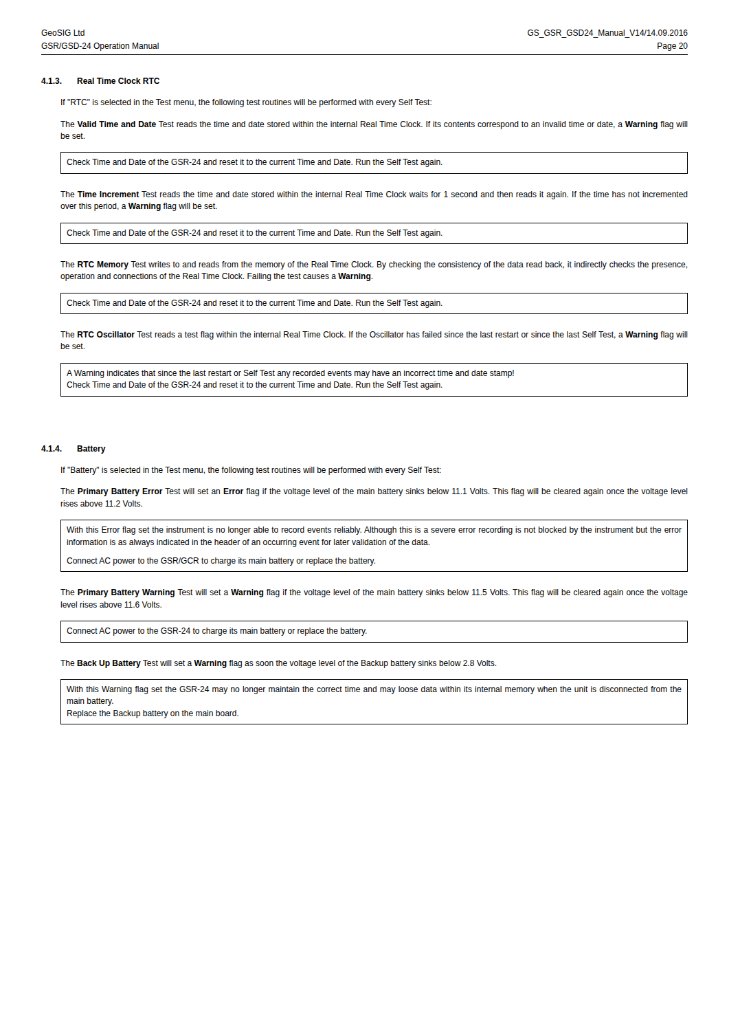GeoSIG Ltd GS_GSR_GSD24_Manual_V14/14.09.2016
GSR/GSD-24 Operation Manual Page 20
4.1.3. Real Time Clock RTC
If "RTC" is selected in the Test menu, the following test routines will be performed with every Self Test:
The Valid Time and Date Test reads the time and date stored within the internal Real Time Clock. If its contents correspond to an invalid time or date, a Warning flag will be set.
Check Time and Date of the GSR-24 and reset it to the current Time and Date. Run the Self Test again.
The Time Increment Test reads the time and date stored within the internal Real Time Clock waits for 1 second and then reads it again. If the time has not incremented over this period, a Warning flag will be set.
Check Time and Date of the GSR-24 and reset it to the current Time and Date. Run the Self Test again.
The RTC Memory Test writes to and reads from the memory of the Real Time Clock. By checking the consistency of the data read back, it indirectly checks the presence, operation and connections of the Real Time Clock. Failing the test causes a Warning.
Check Time and Date of the GSR-24 and reset it to the current Time and Date. Run the Self Test again.
The RTC Oscillator Test reads a test flag within the internal Real Time Clock. If the Oscillator has failed since the last restart or since the last Self Test, a Warning flag will be set.
A Warning indicates that since the last restart or Self Test any recorded events may have an incorrect time and date stamp!
Check Time and Date of the GSR-24 and reset it to the current Time and Date. Run the Self Test again.
4.1.4. Battery
If "Battery" is selected in the Test menu, the following test routines will be performed with every Self Test:
The Primary Battery Error Test will set an Error flag if the voltage level of the main battery sinks below 11.1 Volts. This flag will be cleared again once the voltage level rises above 11.2 Volts.
With this Error flag set the instrument is no longer able to record events reliably. Although this is a severe error recording is not blocked by the instrument but the error information is as always indicated in the header of an occurring event for later validation of the data.
Connect AC power to the GSR/GCR to charge its main battery or replace the battery.
The Primary Battery Warning Test will set a Warning flag if the voltage level of the main battery sinks below 11.5 Volts. This flag will be cleared again once the voltage level rises above 11.6 Volts.
Connect AC power to the GSR-24 to charge its main battery or replace the battery.
The Back Up Battery Test will set a Warning flag as soon the voltage level of the Backup battery sinks below 2.8 Volts.
With this Warning flag set the GSR-24 may no longer maintain the correct time and may loose data within its internal memory when the unit is disconnected from the main battery.
Replace the Backup battery on the main board.